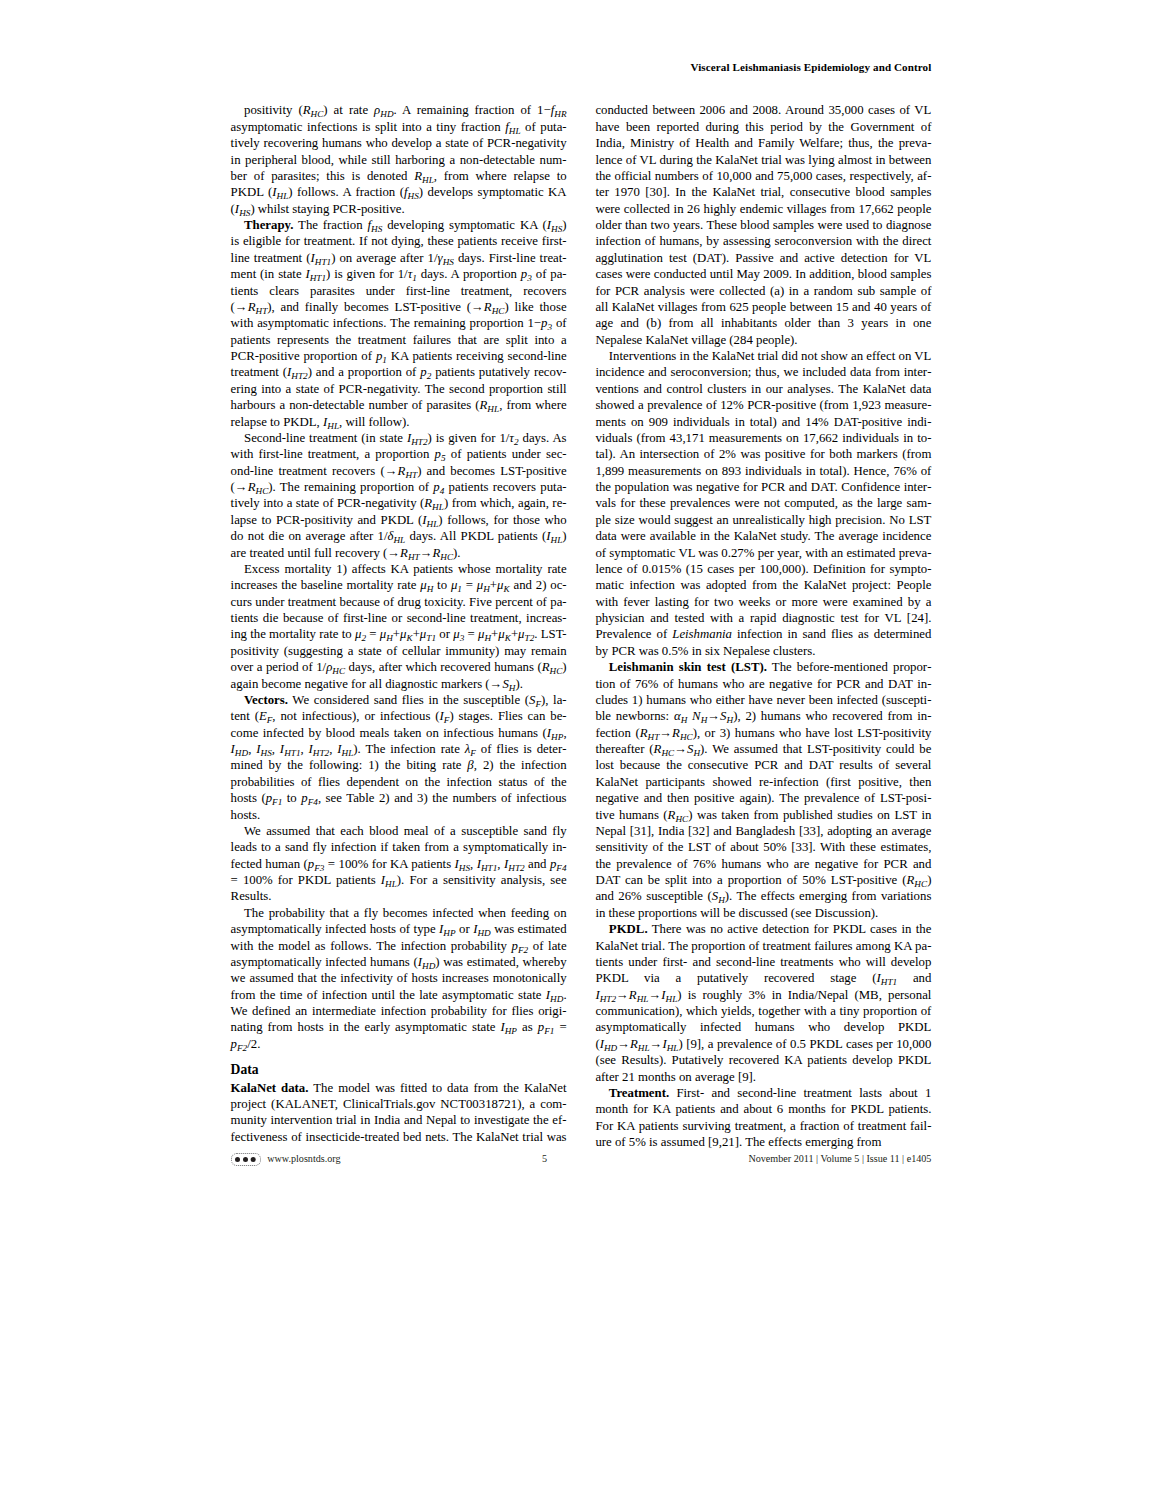Visceral Leishmaniasis Epidemiology and Control
positivity (RHC) at rate ρHD. A remaining fraction of 1−fHR asymptomatic infections is split into a tiny fraction fHL of putatively recovering humans who develop a state of PCR-negativity in peripheral blood, while still harboring a non-detectable number of parasites; this is denoted RHL, from where relapse to PKDL (IHL) follows. A fraction (fHS) develops symptomatic KA (IHS) whilst staying PCR-positive.
Therapy. The fraction fHS developing symptomatic KA (IHS) is eligible for treatment. If not dying, these patients receive first-line treatment (IHT1) on average after 1/γHS days. First-line treatment (in state IHT1) is given for 1/τ1 days. A proportion p3 of patients clears parasites under first-line treatment, recovers (→RHT), and finally becomes LST-positive (→RHC) like those with asymptomatic infections. The remaining proportion 1−p3 of patients represents the treatment failures that are split into a PCR-positive proportion of p1 KA patients receiving second-line treatment (IHT2) and a proportion of p2 patients putatively recovering into a state of PCR-negativity. The second proportion still harbours a non-detectable number of parasites (RHL, from where relapse to PKDL, IHL, will follow).
Second-line treatment (in state IHT2) is given for 1/τ2 days. As with first-line treatment, a proportion p5 of patients under second-line treatment recovers (→RHT) and becomes LST-positive (→RHC). The remaining proportion of p4 patients recovers putatively into a state of PCR-negativity (RHL) from which, again, relapse to PCR-positivity and PKDL (IHL) follows, for those who do not die on average after 1/δHL days. All PKDL patients (IHL) are treated until full recovery (→RHT→RHC).
Excess mortality 1) affects KA patients whose mortality rate increases the baseline mortality rate μH to μ1 = μH+μK and 2) occurs under treatment because of drug toxicity. Five percent of patients die because of first-line or second-line treatment, increasing the mortality rate to μ2 = μH+μK+μT1 or μ3 = μH+μK+μT2. LST-positivity (suggesting a state of cellular immunity) may remain over a period of 1/ρHC days, after which recovered humans (RHC) again become negative for all diagnostic markers (→SH).
Vectors. We considered sand flies in the susceptible (SF), latent (EF, not infectious), or infectious (IF) stages. Flies can become infected by blood meals taken on infectious humans (IHP, IHD, IHS, IHT1, IHT2, IHL). The infection rate λF of flies is determined by the following: 1) the biting rate β, 2) the infection probabilities of flies dependent on the infection status of the hosts (pF1 to pF4, see Table 2) and 3) the numbers of infectious hosts.
We assumed that each blood meal of a susceptible sand fly leads to a sand fly infection if taken from a symptomatically infected human (pF3 = 100% for KA patients IHS, IHT1, IHT2 and pF4 = 100% for PKDL patients IHL). For a sensitivity analysis, see Results.
The probability that a fly becomes infected when feeding on asymptomatically infected hosts of type IHP or IHD was estimated with the model as follows. The infection probability pF2 of late asymptomatically infected humans (IHD) was estimated, whereby we assumed that the infectivity of hosts increases monotonically from the time of infection until the late asymptomatic state IHD. We defined an intermediate infection probability for flies originating from hosts in the early asymptomatic state IHP as pF1 = pF2/2.
Data
KalaNet data. The model was fitted to data from the KalaNet project (KALANET, ClinicalTrials.gov NCT00318721), a community intervention trial in India and Nepal to investigate the effectiveness of insecticide-treated bed nets. The KalaNet trial was conducted between 2006 and 2008. Around 35,000 cases of VL have been reported during this period by the Government of India, Ministry of Health and Family Welfare; thus, the prevalence of VL during the KalaNet trial was lying almost in between the official numbers of 10,000 and 75,000 cases, respectively, after 1970 [30]. In the KalaNet trial, consecutive blood samples were collected in 26 highly endemic villages from 17,662 people older than two years. These blood samples were used to diagnose infection of humans, by assessing seroconversion with the direct agglutination test (DAT). Passive and active detection for VL cases were conducted until May 2009. In addition, blood samples for PCR analysis were collected (a) in a random sub sample of all KalaNet villages from 625 people between 15 and 40 years of age and (b) from all inhabitants older than 3 years in one Nepalese KalaNet village (284 people).
Interventions in the KalaNet trial did not show an effect on VL incidence and seroconversion; thus, we included data from interventions and control clusters in our analyses. The KalaNet data showed a prevalence of 12% PCR-positive (from 1,923 measurements on 909 individuals in total) and 14% DAT-positive individuals (from 43,171 measurements on 17,662 individuals in total). An intersection of 2% was positive for both markers (from 1,899 measurements on 893 individuals in total). Hence, 76% of the population was negative for PCR and DAT. Confidence intervals for these prevalences were not computed, as the large sample size would suggest an unrealistically high precision. No LST data were available in the KalaNet study. The average incidence of symptomatic VL was 0.27% per year, with an estimated prevalence of 0.015% (15 cases per 100,000). Definition for symptomatic infection was adopted from the KalaNet project: People with fever lasting for two weeks or more were examined by a physician and tested with a rapid diagnostic test for VL [24]. Prevalence of Leishmania infection in sand flies as determined by PCR was 0.5% in six Nepalese clusters.
Leishmanin skin test (LST). The before-mentioned proportion of 76% of humans who are negative for PCR and DAT includes 1) humans who either have never been infected (susceptible newborns: αH NH→SH), 2) humans who recovered from infection (RHT→RHC), or 3) humans who have lost LST-positivity thereafter (RHC→SH). We assumed that LST-positivity could be lost because the consecutive PCR and DAT results of several KalaNet participants showed re-infection (first positive, then negative and then positive again). The prevalence of LST-positive humans (RHC) was taken from published studies on LST in Nepal [31], India [32] and Bangladesh [33], adopting an average sensitivity of the LST of about 50% [33]. With these estimates, the prevalence of 76% humans who are negative for PCR and DAT can be split into a proportion of 50% LST-positive (RHC) and 26% susceptible (SH). The effects emerging from variations in these proportions will be discussed (see Discussion).
PKDL. There was no active detection for PKDL cases in the KalaNet trial. The proportion of treatment failures among KA patients under first- and second-line treatments who will develop PKDL via a putatively recovered stage (IHT1 and IHT2→RHL→IHL) is roughly 3% in India/Nepal (MB, personal communication), which yields, together with a tiny proportion of asymptomatically infected humans who develop PKDL (IHD→RHL→IHL) [9], a prevalence of 0.5 PKDL cases per 10,000 (see Results). Putatively recovered KA patients develop PKDL after 21 months on average [9].
Treatment. First- and second-line treatment lasts about 1 month for KA patients and about 6 months for PKDL patients. For KA patients surviving treatment, a fraction of treatment failure of 5% is assumed [9,21]. The effects emerging from
www.plosntds.org
November 2011 | Volume 5 | Issue 11 | e1405
5